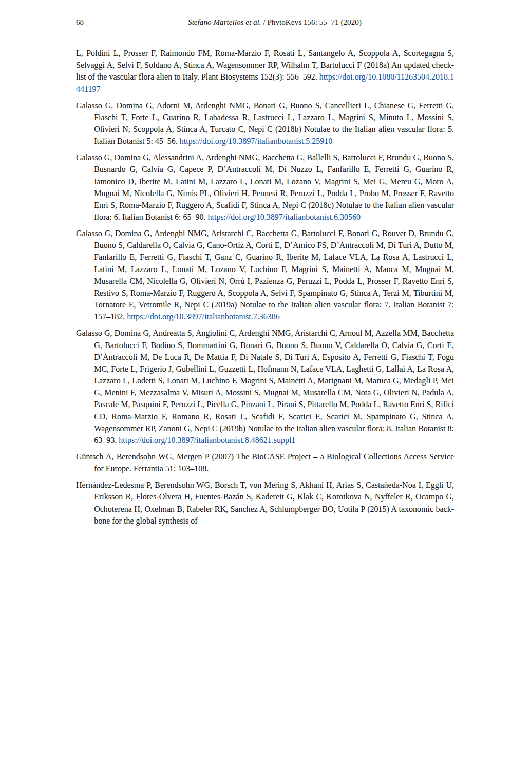68 Stefano Martellos et al. / PhytoKeys 156: 55–71 (2020)
L, Poldini L, Prosser F, Raimondo FM, Roma-Marzio F, Rosati L, Santangelo A, Scoppola A, Scortegagna S, Selvaggi A, Selvi F, Soldano A, Stinca A, Wagensommer RP, Wilhalm T, Bartolucci F (2018a) An updated checklist of the vascular flora alien to Italy. Plant Biosystems 152(3): 556–592. https://doi.org/10.1080/11263504.2018.1441197
Galasso G, Domina G, Adorni M, Ardenghi NMG, Bonari G, Buono S, Cancellieri L, Chianese G, Ferretti G, Fiaschi T, Forte L, Guarino R, Labadessa R, Lastrucci L, Lazzaro L, Magrini S, Minuto L, Mossini S, Olivieri N, Scoppola A, Stinca A, Turcato C, Nepi C (2018b) Notulae to the Italian alien vascular flora: 5. Italian Botanist 5: 45–56. https://doi.org/10.3897/italianbotanist.5.25910
Galasso G, Domina G, Alessandrini A, Ardenghi NMG, Bacchetta G, Ballelli S, Bartolucci F, Brundu G, Buono S, Busnardo G, Calvia G, Capece P, D’Antraccoli M, Di Nuzzo L, Fanfarillo E, Ferretti G, Guarino R, Iamonico D, Iberite M, Latini M, Lazzaro L, Lonati M, Lozano V, Magrini S, Mei G, Mereu G, Moro A, Mugnai M, Nicolella G, Nimis PL, Olivieri H, Pennesi R, Peruzzi L, Podda L, Probo M, Prosser F, Ravetto Enri S, Roma-Marzio F, Ruggero A, Scafidi F, Stinca A, Nepi C (2018c) Notulae to the Italian alien vascular flora: 6. Italian Botanist 6: 65–90. https://doi.org/10.3897/italianbotanist.6.30560
Galasso G, Domina G, Ardenghi NMG, Aristarchi C, Bacchetta G, Bartolucci F, Bonari G, Bouvet D, Brundu G, Buono S, Caldarella O, Calvia G, Cano-Ortiz A, Corti E, D’Amico FS, D’Antraccoli M, Di Turi A, Dutto M, Fanfarillo E, Ferretti G, Fiaschi T, Ganz C, Guarino R, Iberite M, Laface VLA, La Rosa A, Lastrucci L, Latini M, Lazzaro L, Lonati M, Lozano V, Luchino F, Magrini S, Mainetti A, Manca M, Mugnai M, Musarella CM, Nicolella G, Olivieri N, Orrù I, Pazienza G, Peruzzi L, Podda L, Prosser F, Ravetto Enri S, Restivo S, Roma-Marzio F, Ruggero A, Scoppola A, Selvi F, Spampinato G, Stinca A, Terzi M, Tiburtini M, Tornatore E, Vetromile R, Nepi C (2019a) Notulae to the Italian alien vascular flora: 7. Italian Botanist 7: 157–182. https://doi.org/10.3897/italianbotanist.7.36386
Galasso G, Domina G, Andreatta S, Angiolini C, Ardenghi NMG, Aristarchi C, Arnoul M, Azzella MM, Bacchetta G, Bartolucci F, Bodino S, Bommartini G, Bonari G, Buono S, Buono V, Caldarella O, Calvia G, Corti E, D’Antraccoli M, De Luca R, De Mattia F, Di Natale S, Di Turi A, Esposito A, Ferretti G, Fiaschi T, Fogu MC, Forte L, Frigerio J, Gubellini L, Guzzetti L, Hofmann N, Laface VLA, Laghetti G, Lallai A, La Rosa A, Lazzaro L, Lodetti S, Lonati M, Luchino F, Magrini S, Mainetti A, Marignani M, Maruca G, Medagli P, Mei G, Menini F, Mezzasalma V, Misuri A, Mossini S, Mugnai M, Musarella CM, Nota G, Olivieri N, Padula A, Pascale M, Pasquini F, Peruzzi L, Picella G, Pinzani L, Pirani S, Pittarello M, Podda L, Ravetto Enri S, Rifici CD, Roma-Marzio F, Romano R, Rosati L, Scafidi F, Scarici E, Scarici M, Spampinato G, Stinca A, Wagensommer RP, Zanoni G, Nepi C (2019b) Notulae to the Italian alien vascular flora: 8. Italian Botanist 8: 63–93. https://doi.org/10.3897/italianbotanist.8.48621.suppl1
Güntsch A, Berendsohn WG, Mergen P (2007) The BioCASE Project – a Biological Collections Access Service for Europe. Ferrantia 51: 103–108.
Hernández-Ledesma P, Berendsohn WG, Borsch T, von Mering S, Akhani H, Arias S, Castañeda-Noa I, Eggli U, Eriksson R, Flores-Olvera H, Fuentes-Bazán S, Kadereit G, Klak C, Korotkova N, Nyffeler R, Ocampo G, Ochoterena H, Oxelman B, Rabeler RK, Sanchez A, Schlumpberger BO, Uotila P (2015) A taxonomic backbone for the global synthesis of